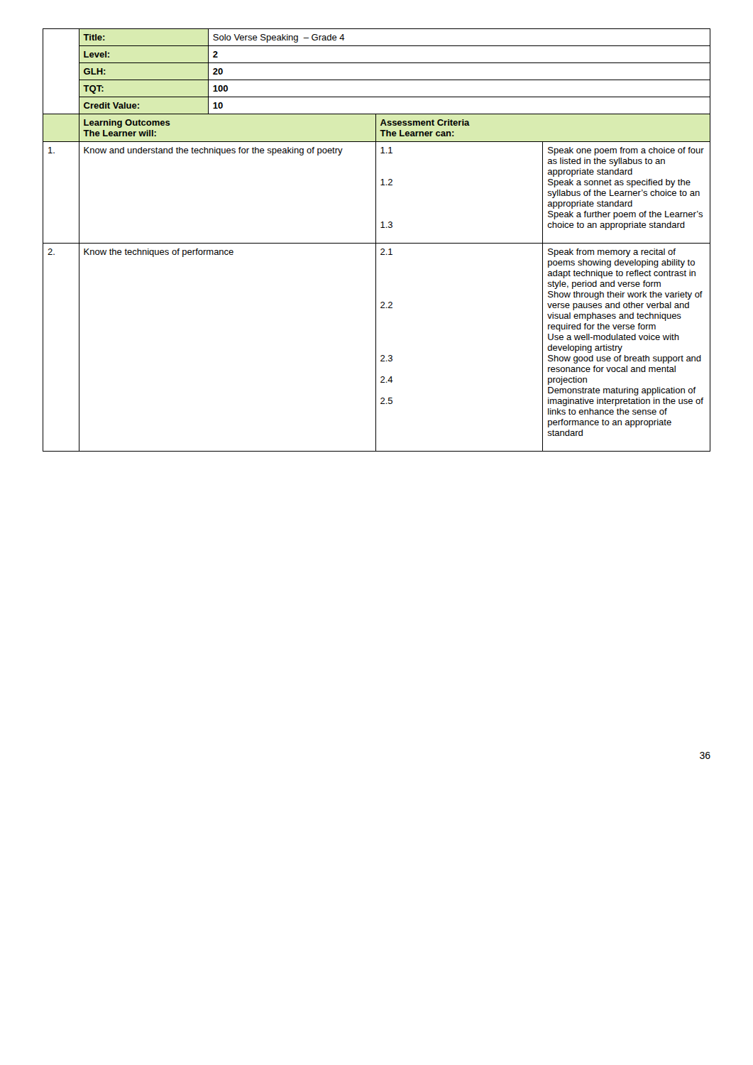| | Title: | Solo Verse Speaking – Grade 4 |
| Level: | 2 |
| GLH: | 20 |
| TQT: | 100 |
| Credit Value: | 10 |
| | Learning Outcomes The Learner will: | Assessment Criteria The Learner can: |
| 1. | Know and understand the techniques for the speaking of poetry | 1.1 1.2 1.3 | Speak one poem from a choice of four as listed in the syllabus to an appropriate standard Speak a sonnet as specified by the syllabus of the Learner’s choice to an appropriate standard Speak a further poem of the Learner’s choice to an appropriate standard |
| 2. | Know the techniques of performance | 2.1 2.2 2.3 2.4 2.5 | Speak from memory a recital of poems showing developing ability to adapt technique to reflect contrast in style, period and verse form Show through their work the variety of verse pauses and other verbal and visual emphases and techniques required for the verse form Use a well-modulated voice with developing artistry Show good use of breath support and resonance for vocal and mental projection Demonstrate maturing application of imaginative interpretation in the use of links to enhance the sense of performance to an appropriate standard |
36